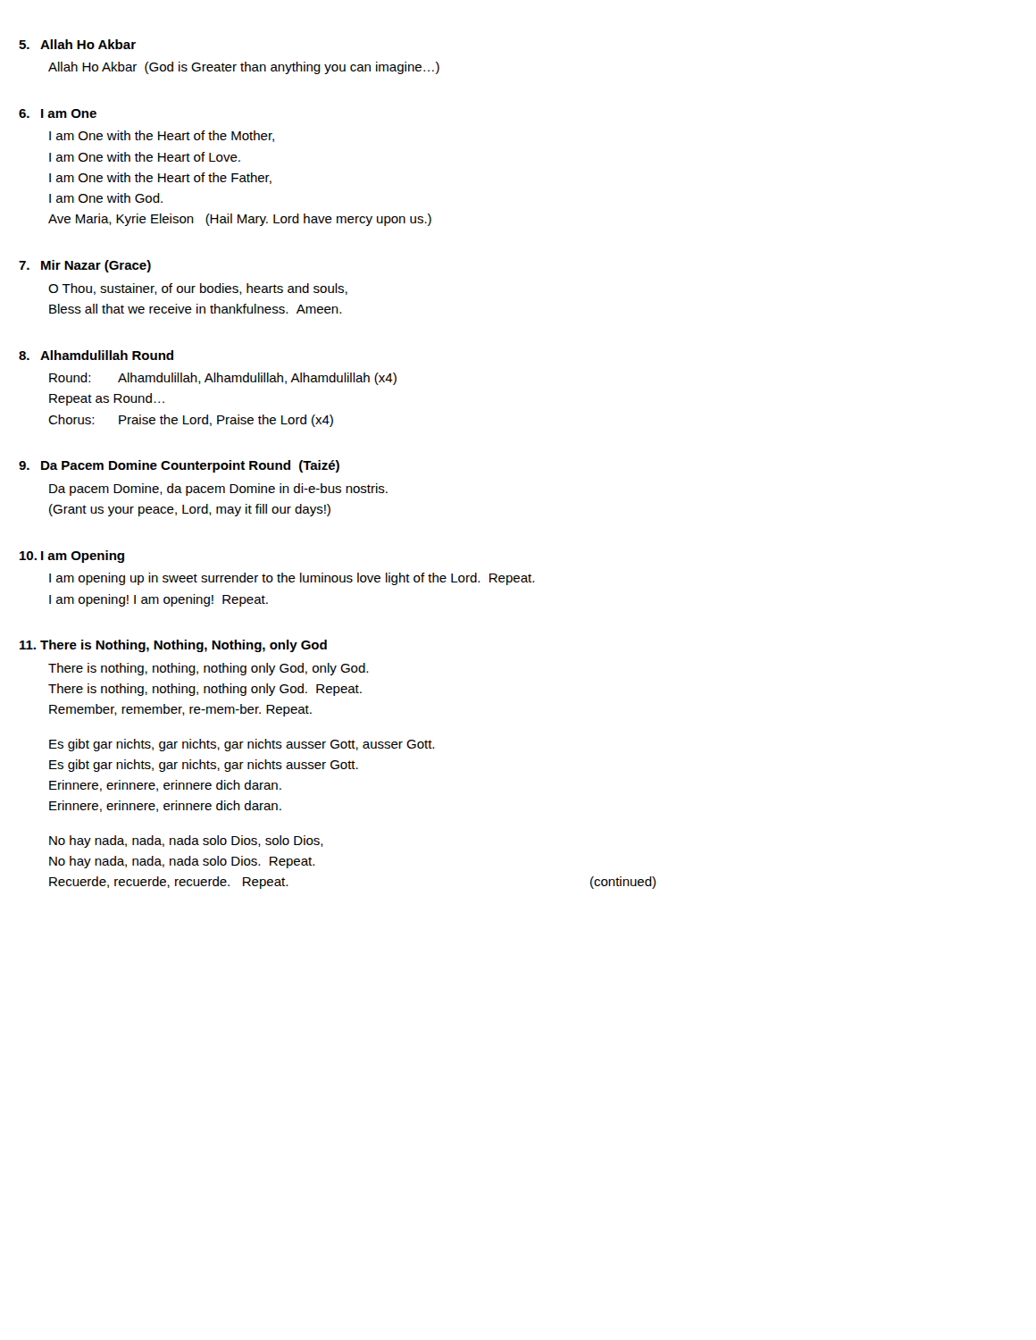5. Allah Ho Akbar
Allah Ho Akbar (God is Greater than anything you can imagine…)
6. I am One
I am One with the Heart of the Mother,
I am One with the Heart of Love.
I am One with the Heart of the Father,
I am One with God.
Ave Maria, Kyrie Eleison (Hail Mary. Lord have mercy upon us.)
7. Mir Nazar (Grace)
O Thou, sustainer, of our bodies, hearts and souls,
Bless all that we receive in thankfulness. Ameen.
8. Alhamdulillah Round
Round: Alhamdulillah, Alhamdulillah, Alhamdulillah (x4)
Repeat as Round…
Chorus: Praise the Lord, Praise the Lord (x4)
9. Da Pacem Domine Counterpoint Round (Taizé)
Da pacem Domine, da pacem Domine in di-e-bus nostris.
(Grant us your peace, Lord, may it fill our days!)
10. I am Opening
I am opening up in sweet surrender to the luminous love light of the Lord. Repeat.
I am opening! I am opening! Repeat.
11. There is Nothing, Nothing, Nothing, only God
There is nothing, nothing, nothing only God, only God.
There is nothing, nothing, nothing only God. Repeat.
Remember, remember, re-mem-ber. Repeat.
Es gibt gar nichts, gar nichts, gar nichts ausser Gott, ausser Gott.
Es gibt gar nichts, gar nichts, gar nichts ausser Gott.
Erinnere, erinnere, erinnere dich daran.
Erinnere, erinnere, erinnere dich daran.
No hay nada, nada, nada solo Dios, solo Dios,
No hay nada, nada, nada solo Dios. Repeat.
Recuerde, recuerde, recuerde. Repeat.(continued)